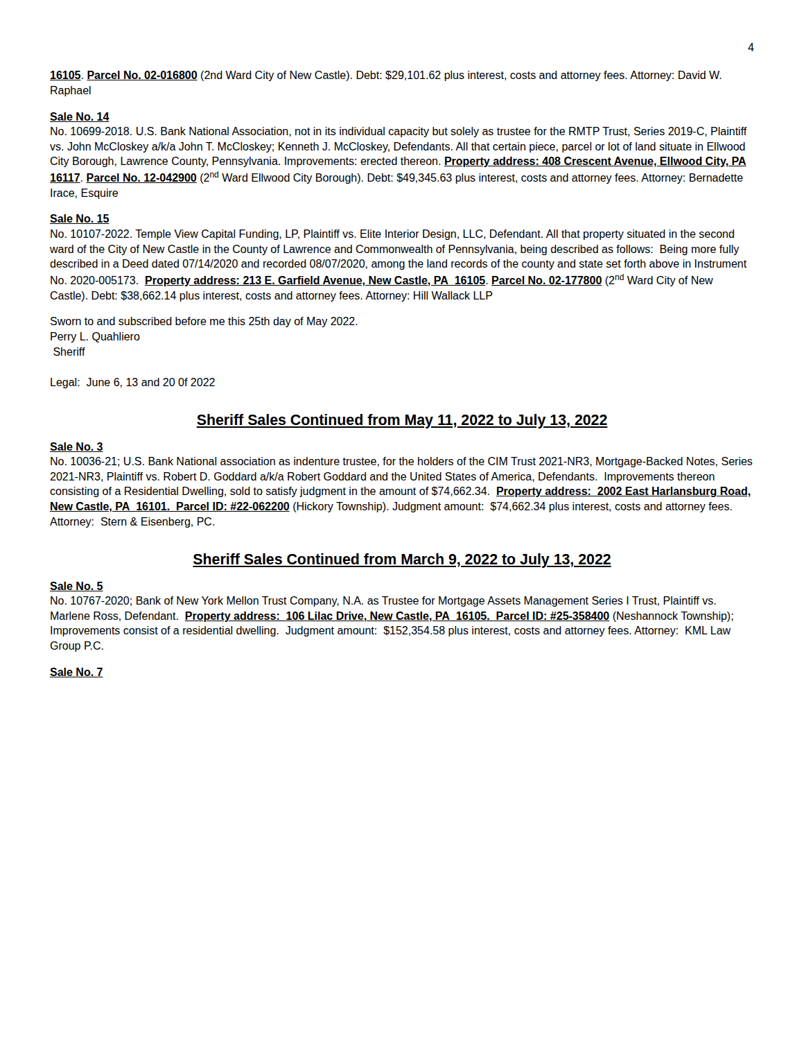4
16105. Parcel No. 02-016800 (2nd Ward City of New Castle). Debt: $29,101.62 plus interest, costs and attorney fees. Attorney: David W. Raphael
Sale No. 14
No. 10699-2018. U.S. Bank National Association, not in its individual capacity but solely as trustee for the RMTP Trust, Series 2019-C, Plaintiff vs. John McCloskey a/k/a John T. McCloskey; Kenneth J. McCloskey, Defendants. All that certain piece, parcel or lot of land situate in Ellwood City Borough, Lawrence County, Pennsylvania. Improvements: erected thereon. Property address: 408 Crescent Avenue, Ellwood City, PA 16117. Parcel No. 12-042900 (2nd Ward Ellwood City Borough). Debt: $49,345.63 plus interest, costs and attorney fees. Attorney: Bernadette Irace, Esquire
Sale No. 15
No. 10107-2022. Temple View Capital Funding, LP, Plaintiff vs. Elite Interior Design, LLC, Defendant. All that property situated in the second ward of the City of New Castle in the County of Lawrence and Commonwealth of Pennsylvania, being described as follows: Being more fully described in a Deed dated 07/14/2020 and recorded 08/07/2020, among the land records of the county and state set forth above in Instrument No. 2020-005173. Property address: 213 E. Garfield Avenue, New Castle, PA 16105. Parcel No. 02-177800 (2nd Ward City of New Castle). Debt: $38,662.14 plus interest, costs and attorney fees. Attorney: Hill Wallack LLP
Sworn to and subscribed before me this 25th day of May 2022.
Perry L. Quahliero
Sheriff
Legal: June 6, 13 and 20 0f 2022
Sheriff Sales Continued from May 11, 2022 to July 13, 2022
Sale No. 3
No. 10036-21; U.S. Bank National association as indenture trustee, for the holders of the CIM Trust 2021-NR3, Mortgage-Backed Notes, Series 2021-NR3, Plaintiff vs. Robert D. Goddard a/k/a Robert Goddard and the United States of America, Defendants. Improvements thereon consisting of a Residential Dwelling, sold to satisfy judgment in the amount of $74,662.34. Property address: 2002 East Harlansburg Road, New Castle, PA 16101. Parcel ID: #22-062200 (Hickory Township). Judgment amount: $74,662.34 plus interest, costs and attorney fees. Attorney: Stern & Eisenberg, PC.
Sheriff Sales Continued from March 9, 2022 to July 13, 2022
Sale No. 5
No. 10767-2020; Bank of New York Mellon Trust Company, N.A. as Trustee for Mortgage Assets Management Series I Trust, Plaintiff vs. Marlene Ross, Defendant. Property address: 106 Lilac Drive, New Castle, PA 16105. Parcel ID: #25-358400 (Neshannock Township); Improvements consist of a residential dwelling. Judgment amount: $152,354.58 plus interest, costs and attorney fees. Attorney: KML Law Group P.C.
Sale No. 7